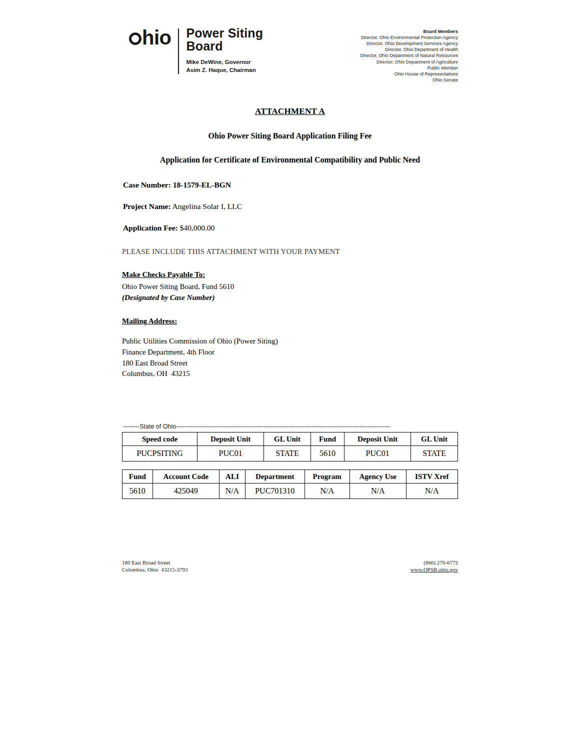hio
Power Siting
Board
Mike DeWine, Governor
Asim Z. Haque, Chairman
Board Members
Director, Ohio Environmental Protection Agency
Director, Ohio Development Services Agency
Director, Ohio Department of Health
Director, Ohio Department of Natural Resources
Director, Ohio Department of Agriculture
Public Member
Ohio House of Representatives
Ohio Senate
ATTACHMENT A
Ohio Power Siting Board Application Filing Fee
Application for Certificate of Environmental Compatibility and Public Need
Case Number: 18-1579-EL-BGN
Project Name: Angelina Solar I, LLC
Application Fee: $40,000.00
PLEASE INCLUDE THIS ATTACHMENT WITH YOUR PAYMENT
Make Checks Payable To:
Ohio Power Siting Board, Fund 5610
(Designated by Case Number)
Mailing Address:
Public Utilities Commission of Ohio (Power Siting)
Finance Department, 4th Floor
180 East Broad Street
Columbus, OH 43215
--------State of Ohio-------------------------------------------------------------------------------------------------------
| Speed code | Deposit Unit | GL Unit | Fund | Deposit Unit | GL Unit |
| --- | --- | --- | --- | --- | --- |
| PUCPSITING | PUC01 | STATE | 5610 | PUC01 | STATE |
| Fund | Account Code | ALI | Department | Program | Agency Use | ISTV Xref |
| --- | --- | --- | --- | --- | --- | --- |
| 5610 | 425049 | N/A | PUC701310 | N/A | N/A | N/A |
180 East Broad Street
Columbus, Ohio 43215-3793
(866) 270-6772
www.OPSB.ohio.gov